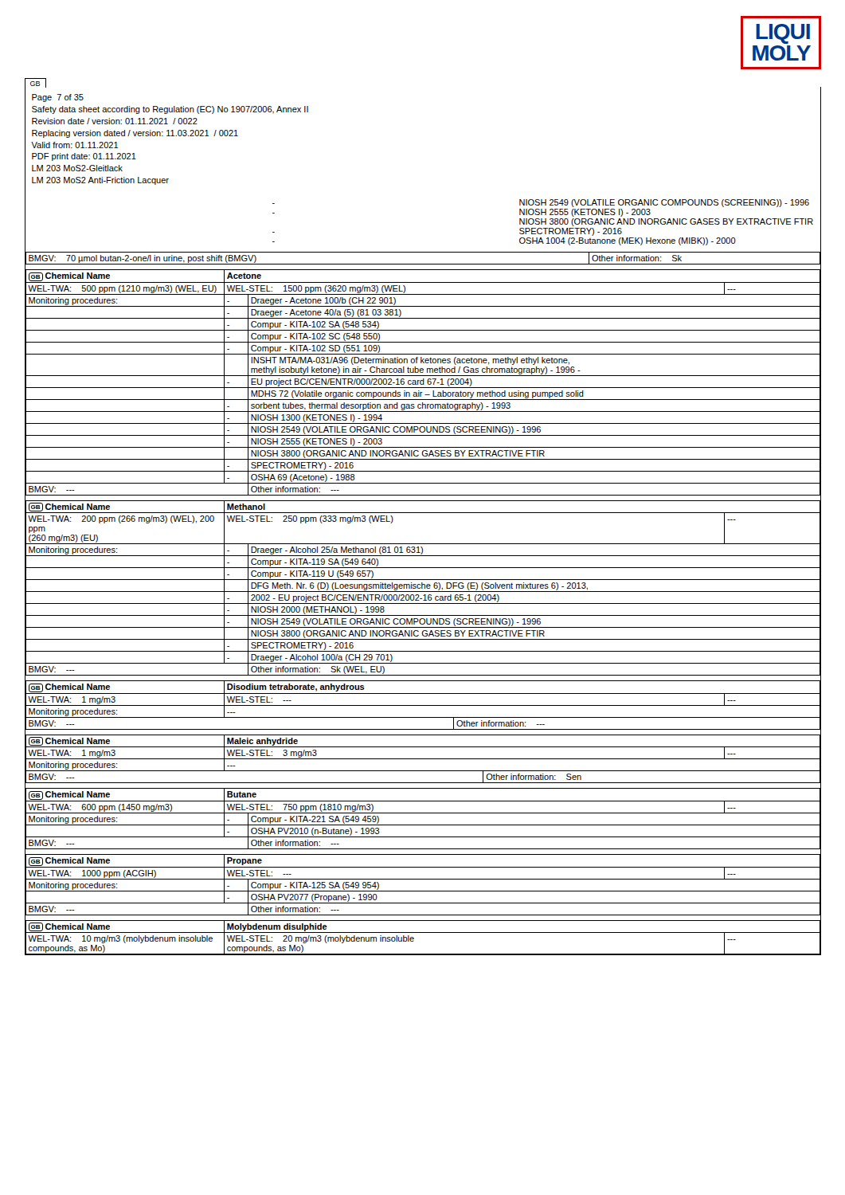LIQUI MOLY
GB
Page 7 of 35
Safety data sheet according to Regulation (EC) No 1907/2006, Annex II
Revision date / version: 01.11.2021 / 0022
Replacing version dated / version: 11.03.2021 / 0021
Valid from: 01.11.2021
PDF print date: 01.11.2021
LM 203 MoS2-Gleitlack
LM 203 MoS2 Anti-Friction Lacquer
NIOSH 2549 (VOLATILE ORGANIC COMPOUNDS (SCREENING)) - 1996
NIOSH 2555 (KETONES I) - 2003
NIOSH 3800 (ORGANIC AND INORGANIC GASES BY EXTRACTIVE FTIR
SPECTROMETRY) - 2016
OSHA 1004 (2-Butanone (MEK) Hexone (MIBK)) - 2000
| BMGV: 70 µmol butan-2-one/l in urine, post shift (BMGV) | Other information: Sk |
| GB Chemical Name | Acetone |
| WEL-TWA: 500 ppm (1210 mg/m3) (WEL, EU) | WEL-STEL: 1500 ppm (3620 mg/m3) (WEL) | --- |
| Monitoring procedures: | - | Draeger - Acetone 100/b (CH 22 901) |
| | - | Draeger - Acetone 40/a (5) (81 03 381) |
| | - | Compur - KITA-102 SA (548 534) |
| | - | Compur - KITA-102 SC (548 550) |
| | - | Compur - KITA-102 SD (551 109) |
| | | INSHT MTA/MA-031/A96 (Determination of ketones (acetone, methyl ethyl ketone, methyl isobutyl ketone) in air - Charcoal tube method / Gas chromatography) - 1996 - |
| | - | EU project BC/CEN/ENTR/000/2002-16 card 67-1 (2004) |
| | | MDHS 72 (Volatile organic compounds in air – Laboratory method using pumped solid |
| | - | sorbent tubes, thermal desorption and gas chromatography) - 1993 |
| | - | NIOSH 1300 (KETONES I) - 1994 |
| | - | NIOSH 2549 (VOLATILE ORGANIC COMPOUNDS (SCREENING)) - 1996 |
| | - | NIOSH 2555 (KETONES I) - 2003 |
| | | NIOSH 3800 (ORGANIC AND INORGANIC GASES BY EXTRACTIVE FTIR |
| | - | SPECTROMETRY) - 2016 |
| | - | OSHA 69 (Acetone) - 1988 |
| BMGV: --- | Other information: --- |
| GB Chemical Name | Methanol |
| WEL-TWA: 200 ppm (266 mg/m3) (WEL), 200 ppm (260 mg/m3) (EU) | WEL-STEL: 250 ppm (333 mg/m3 (WEL) | --- |
| Monitoring procedures: | - | Draeger - Alcohol 25/a Methanol (81 01 631) |
| | - | Compur - KITA-119 SA (549 640) |
| | - | Compur - KITA-119 U (549 657) |
| | | DFG Meth. Nr. 6 (D) (Loesungsmittelgemische 6), DFG (E) (Solvent mixtures 6) - 2013, |
| | - | 2002 - EU project BC/CEN/ENTR/000/2002-16 card 65-1 (2004) |
| | - | NIOSH 2000 (METHANOL) - 1998 |
| | - | NIOSH 2549 (VOLATILE ORGANIC COMPOUNDS (SCREENING)) - 1996 |
| | | NIOSH 3800 (ORGANIC AND INORGANIC GASES BY EXTRACTIVE FTIR |
| | - | SPECTROMETRY) - 2016 |
| | - | Draeger - Alcohol 100/a (CH 29 701) |
| BMGV: --- | Other information: Sk (WEL, EU) |
| GB Chemical Name | Disodium tetraborate, anhydrous |
| WEL-TWA: 1 mg/m3 | WEL-STEL: --- | --- |
| Monitoring procedures: | --- |
| BMGV: --- | Other information: --- |
| GB Chemical Name | Maleic anhydride |
| WEL-TWA: 1 mg/m3 | WEL-STEL: 3 mg/m3 | --- |
| Monitoring procedures: | --- |
| BMGV: --- | Other information: Sen |
| GB Chemical Name | Butane |
| WEL-TWA: 600 ppm (1450 mg/m3) | WEL-STEL: 750 ppm (1810 mg/m3) | --- |
| Monitoring procedures: | - | Compur - KITA-221 SA (549 459) |
| | - | OSHA PV2010 (n-Butane) - 1993 |
| BMGV: --- | Other information: --- |
| GB Chemical Name | Propane |
| WEL-TWA: 1000 ppm (ACGIH) | WEL-STEL: --- | --- |
| Monitoring procedures: | - | Compur - KITA-125 SA (549 954) |
| | - | OSHA PV2077 (Propane) - 1990 |
| BMGV: --- | Other information: --- |
| GB Chemical Name | Molybdenum disulphide |
| WEL-TWA: 10 mg/m3 (molybdenum insoluble compounds, as Mo) | WEL-STEL: 20 mg/m3 (molybdenum insoluble compounds, as Mo) | --- |